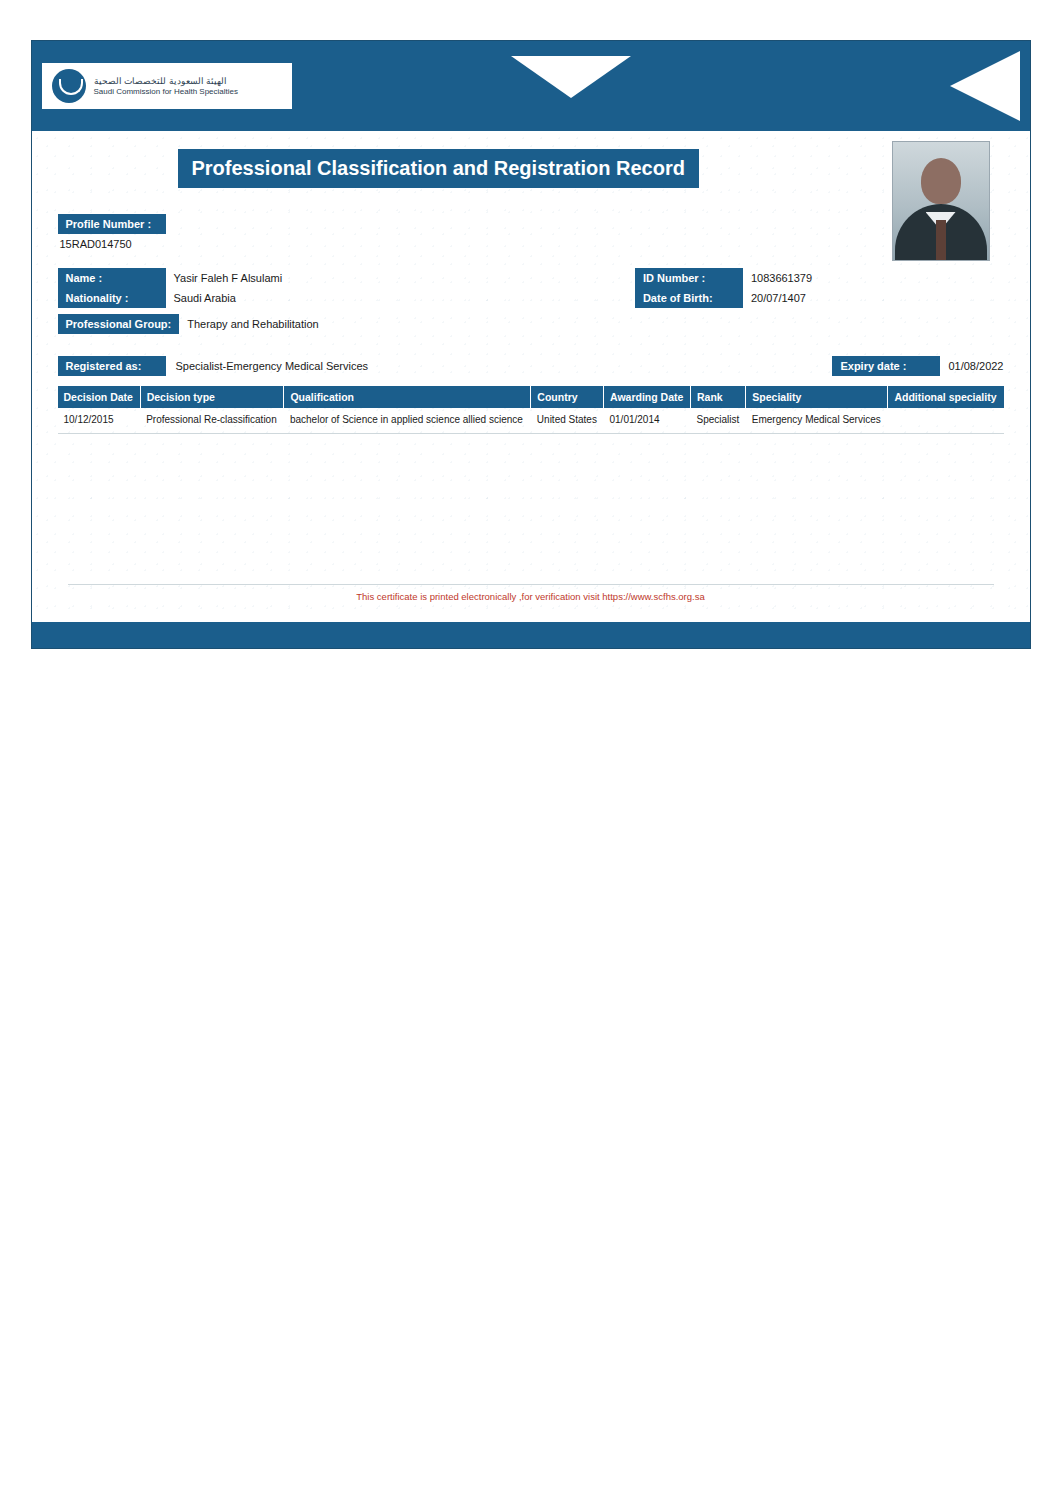الهيئة السعودية للتخصصات الصحية
Saudi Commission for Health Specialties
Professional Classification and Registration Record
Profile Number :
15RAD014750
| Name : | Yasir Faleh F Alsulami | ID Number : | 1083661379 |
| Nationality : | Saudi Arabia | Date of Birth: | 20/07/1407 |
| Professional Group: | Therapy and Rehabilitation |
Registered as: Specialist-Emergency Medical Services
Expiry date : 01/08/2022
| Decision Date | Decision type | Qualification | Country | Awarding Date | Rank | Speciality | Additional speciality |
| --- | --- | --- | --- | --- | --- | --- | --- |
| 10/12/2015 | Professional Re-classification | bachelor of Science in applied science allied science | United States | 01/01/2014 | Specialist | Emergency Medical Services | |
This certificate is printed electronically ,for verification visit https://www.scfhs.org.sa